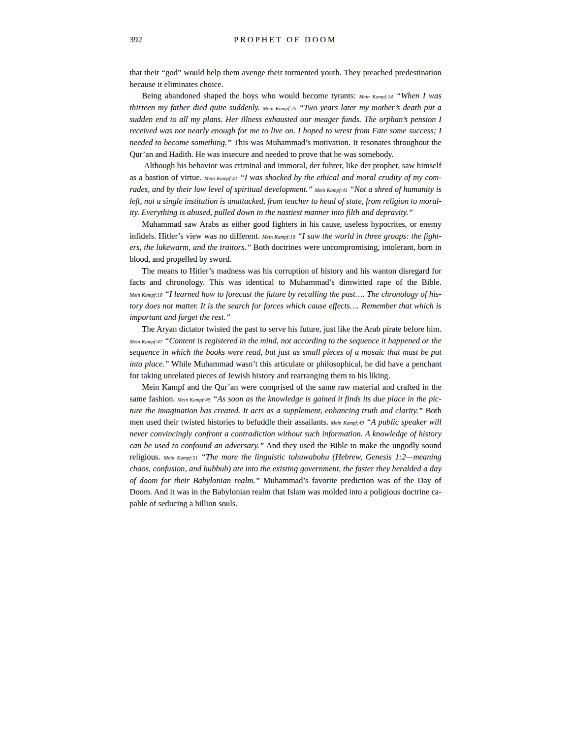392 PROPHET OF DOOM
that their “god” would help them avenge their tormented youth. They preached predestination because it eliminates choice.
Being abandoned shaped the boys who would become tyrants: Mein Kampf:24 “When I was thirteen my father died quite suddenly. Mein Kampf:25 “Two years later my mother’s death put a sudden end to all my plans. Her illness exhausted our meager funds. The orphan’s pension I received was not nearly enough for me to live on. I hoped to wrest from Fate some success; I needed to become something.” This was Muhammad’s motivation. It resonates throughout the Qur’an and Hadith. He was insecure and needed to prove that he was somebody.
Although his behavior was criminal and immoral, der fuhrer, like der prophet, saw himself as a bastion of virtue. Mein Kampf:41 “I was shocked by the ethical and moral crudity of my comrades, and by their low level of spiritual development.” Mein Kampf:41 “Not a shred of humanity is left, not a single institution is unattacked, from teacher to head of state, from religion to morality. Everything is abused, pulled down in the nastiest manner into filth and depravity.”
Muhammad saw Arabs as either good fighters in his cause, useless hypocrites, or enemy infidels. Hitler’s view was no different. Mein Kampf:16 “I saw the world in three groups: the fighters, the lukewarm, and the traitors.” Both doctrines were uncompromising, intolerant, born in blood, and propelled by sword.
The means to Hitler’s madness was his corruption of history and his wanton disregard for facts and chronology. This was identical to Muhammad’s dimwitted rape of the Bible. Mein Kampf:18 “I learned how to forecast the future by recalling the past…. The chronology of history does not matter. It is the search for forces which cause effects…. Remember that which is important and forget the rest.”
The Aryan dictator twisted the past to serve his future, just like the Arab pirate before him. Mein Kampf:47 “Content is registered in the mind, not according to the sequence it happened or the sequence in which the books were read, but just as small pieces of a mosaic that must be put into place.” While Muhammad wasn’t this articulate or philosophical, he did have a penchant for taking unrelated pieces of Jewish history and rearranging them to his liking.
Mein Kampf and the Qur’an were comprised of the same raw material and crafted in the same fashion. Mein Kampf:49 “As soon as the knowledge is gained it finds its due place in the picture the imagination has created. It acts as a supplement, enhancing truth and clarity.” Both men used their twisted histories to befuddle their assailants. Mein Kampf:49 “A public speaker will never convincingly confront a contradiction without such information. A knowledge of history can be used to confound an adversary.” And they used the Bible to make the ungodly sound religious. Mein Kampf:51 “The more the linguistic tohuwabohu (Hebrew, Genesis 1:2—meaning chaos, confusion, and hubbub) ate into the existing government, the faster they heralded a day of doom for their Babylonian realm.” Muhammad’s favorite prediction was of the Day of Doom. And it was in the Babylonian realm that Islam was molded into a poligious doctrine capable of seducing a billion souls.